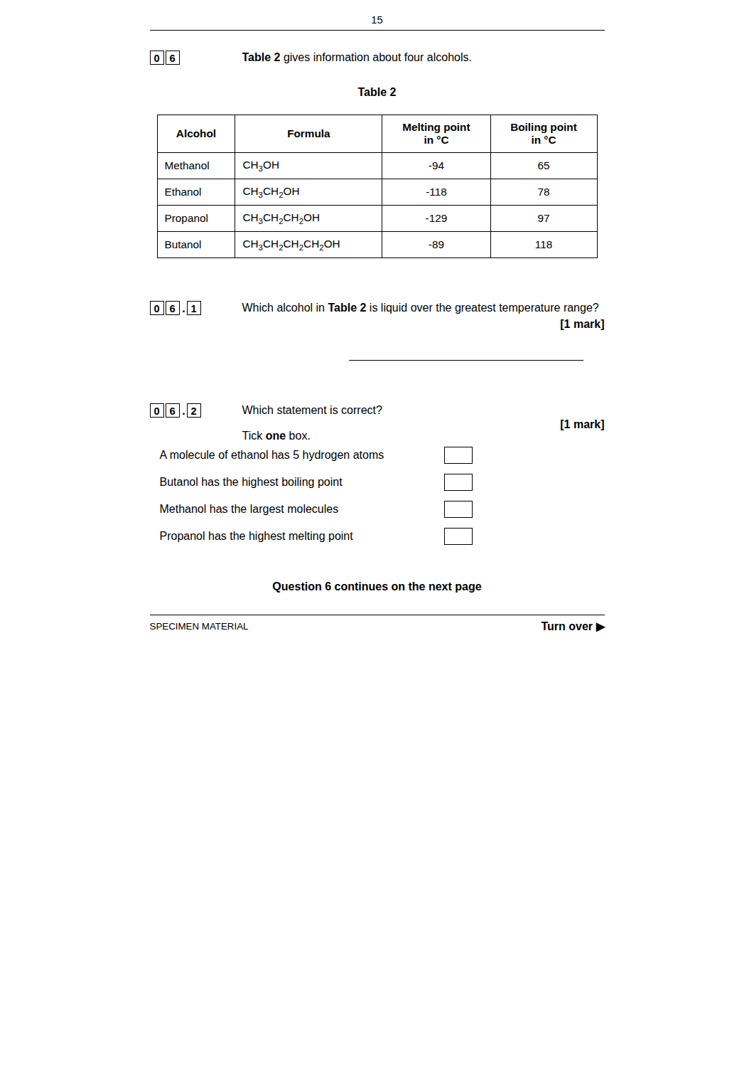15
06
Table 2 gives information about four alcohols.
Table 2
| Alcohol | Formula | Melting point in °C | Boiling point in °C |
| --- | --- | --- | --- |
| Methanol | CH 3 OH | -94 | 65 |
| Ethanol | CH 3 CH 2 OH | -118 | 78 |
| Propanol | CH 3 CH 2 CH 2 OH | -129 | 97 |
| Butanol | CH 3 CH 2 CH 2 CH 2 OH | -89 | 118 |
06. 1
Which alcohol in Table 2 is liquid over the greatest temperature range?
[1 mark]
06. 2
Which statement is correct?
Tick one box.
[1 mark]
A molecule of ethanol has 5 hydrogen atoms
Butanol has the highest boiling point
Methanol has the largest molecules
Propanol has the highest melting point
Question 6 continues on the next page
SPECIMEN MATERIAL
Turn over ▶